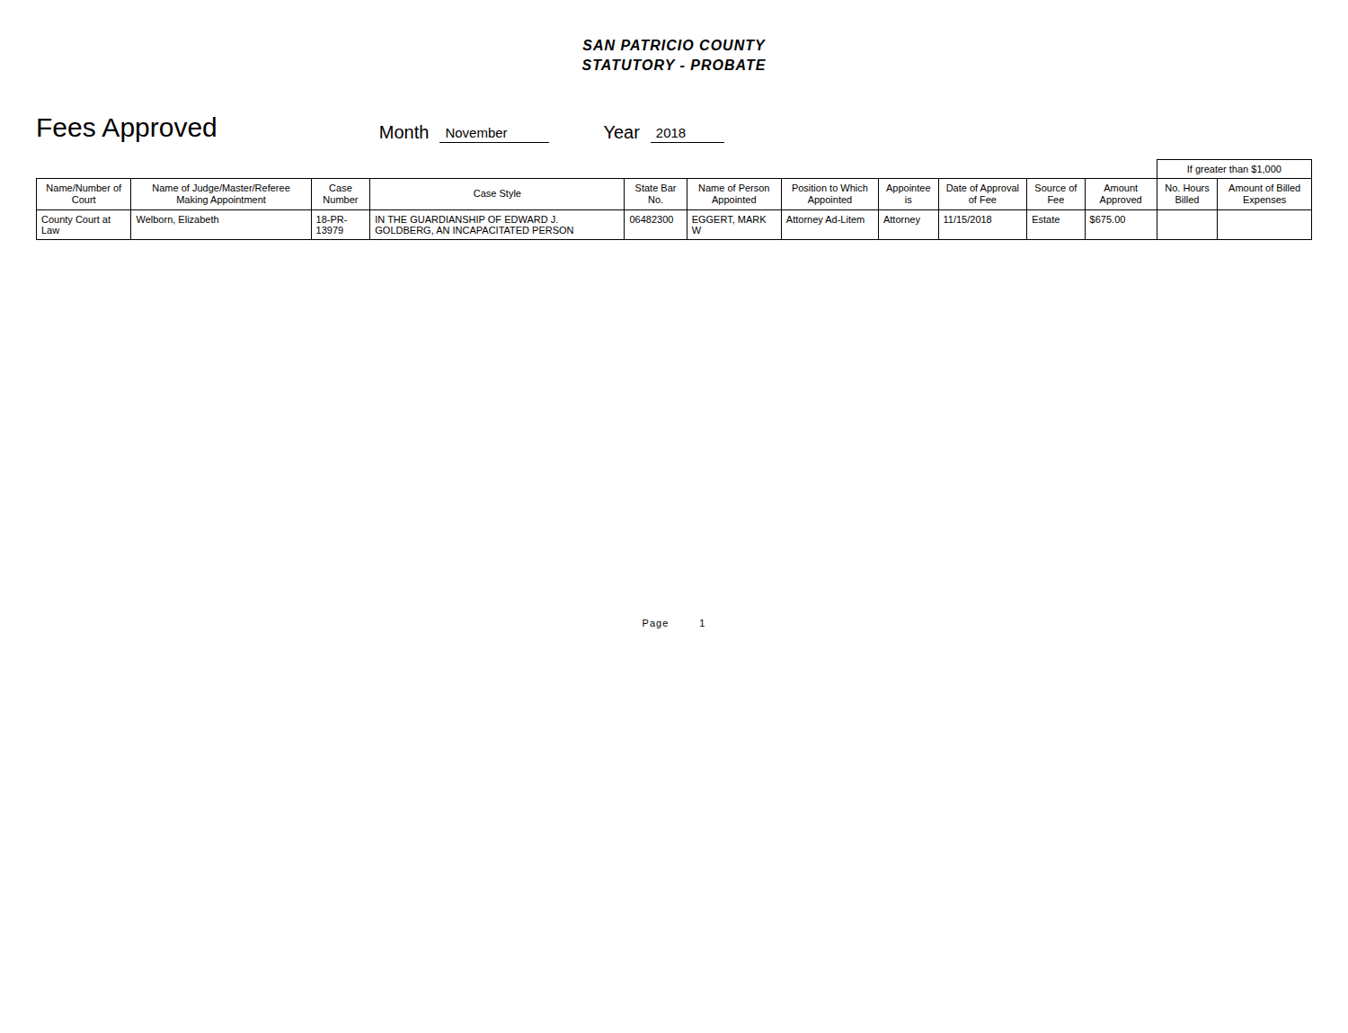SAN PATRICIO COUNTY
STATUTORY - PROBATE
Fees Approved
Month November
Year 2018
| | If greater than $1,000 |
| --- | --- |
| Name/Number of Court | Name of Judge/Master/Referee Making Appointment | Case Number | Case Style | State Bar No. | Name of Person Appointed | Position to Which Appointed | Appointee is | Date of Approval of Fee | Source of Fee | Amount Approved | No. Hours Billed | Amount of Billed Expenses |
| County Court at Law | Welborn, Elizabeth | 18-PR-13979 | IN THE GUARDIANSHIP OF EDWARD J. GOLDBERG, AN INCAPACITATED PERSON | 06482300 | EGGERT, MARK W | Attorney Ad-Litem | Attorney | 11/15/2018 | Estate | $675.00 | | |
Page 1